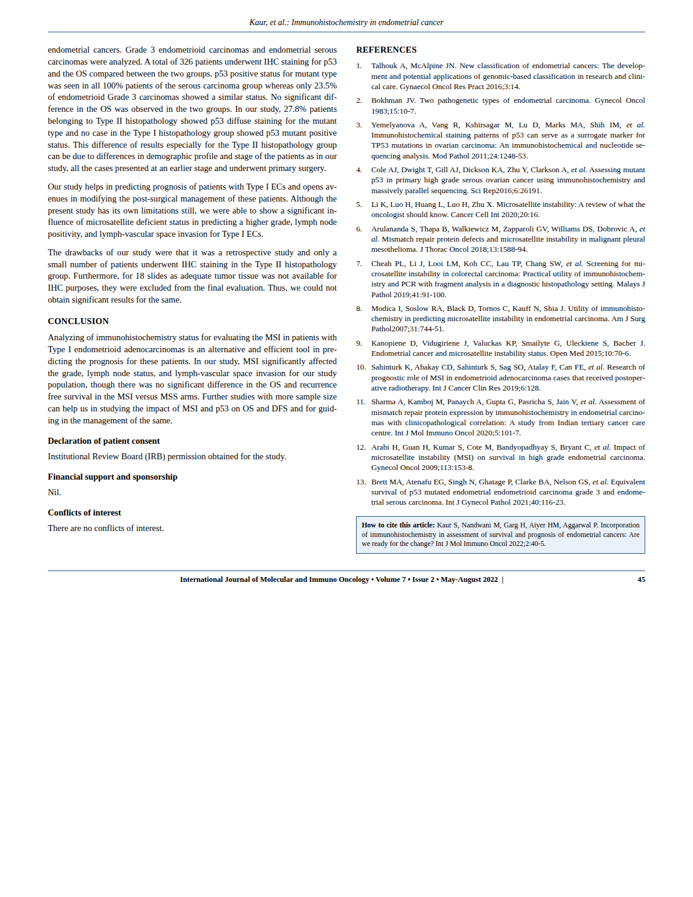Kaur, et al.: Immunohistochemistry in endometrial cancer
endometrial cancers. Grade 3 endometrioid carcinomas and endometrial serous carcinomas were analyzed. A total of 326 patients underwent IHC staining for p53 and the OS compared between the two groups. p53 positive status for mutant type was seen in all 100% patients of the serous carcinoma group whereas only 23.5% of endometrioid Grade 3 carcinomas showed a similar status. No significant difference in the OS was observed in the two groups. In our study, 27.8% patients belonging to Type II histopathology showed p53 diffuse staining for the mutant type and no case in the Type I histopathology group showed p53 mutant positive status. This difference of results especially for the Type II histopathology group can be due to differences in demographic profile and stage of the patients as in our study, all the cases presented at an earlier stage and underwent primary surgery.
Our study helps in predicting prognosis of patients with Type I ECs and opens avenues in modifying the post-surgical management of these patients. Although the present study has its own limitations still, we were able to show a significant influence of microsatellite deficient status in predicting a higher grade, lymph node positivity, and lymph-vascular space invasion for Type I ECs.
The drawbacks of our study were that it was a retrospective study and only a small number of patients underwent IHC staining in the Type II histopathology group. Furthermore, for 18 slides as adequate tumor tissue was not available for IHC purposes, they were excluded from the final evaluation. Thus, we could not obtain significant results for the same.
CONCLUSION
Analyzing of immunohistochemistry status for evaluating the MSI in patients with Type I endometrioid adenocarcinomas is an alternative and efficient tool in predicting the prognosis for these patients. In our study, MSI significantly affected the grade, lymph node status, and lymph-vascular space invasion for our study population, though there was no significant difference in the OS and recurrence free survival in the MSI versus MSS arms. Further studies with more sample size can help us in studying the impact of MSI and p53 on OS and DFS and for guiding in the management of the same.
Declaration of patient consent
Institutional Review Board (IRB) permission obtained for the study.
Financial support and sponsorship
Nil.
Conflicts of interest
There are no conflicts of interest.
REFERENCES
Talhouk A, McAlpine JN. New classification of endometrial cancers: The development and potential applications of genomic-based classification in research and clinical care. Gynaecol Oncol Res Pract 2016;3:14.
Bokhman JV. Two pathogenetic types of endometrial carcinoma. Gynecol Oncol 1983;15:10-7.
Yemelyanova A, Vang R, Kshirsagar M, Lu D, Marks MA, Shih IM, et al. Immunohistochemical staining patterns of p53 can serve as a surrogate marker for TP53 mutations in ovarian carcinoma: An immunohistochemical and nucleotide sequencing analysis. Mod Pathol 2011;24:1248-53.
Cole AJ, Dwight T, Gill AJ, Dickson KA, Zhu Y, Clarkson A, et al. Assessing mutant p53 in primary high grade serous ovarian cancer using immunohistochemistry and massively parallel sequencing. Sci Rep2016;6:26191.
Li K, Luo H, Huang L, Luo H, Zhu X. Microsatellite instability: A review of what the oncologist should know. Cancer Cell Int 2020;20:16.
Arulananda S, Thapa B, Walkiewicz M, Zapparoli GV, Williams DS, Dobrovic A, et al. Mismatch repair protein defects and microsatellite instability in malignant pleural mesothelioma. J Thorac Oncol 2018;13:1588-94.
Cheah PL, Li J, Looi LM, Koh CC, Lau TP, Chang SW, et al. Screening for microsatellite instability in colorectal carcinoma: Practical utility of immunohistochemistry and PCR with fragment analysis in a diagnostic histopathology setting. Malays J Pathol 2019;41:91-100.
Modica I, Soslow RA, Black D, Tornos C, Kauff N, Shia J. Utility of immunohistochemistry in predicting microsatellite instability in endometrial carcinoma. Am J Surg Pathol2007;31:744-51.
Kanopiene D, Vidugiriene J, Valuckas KP, Smailyte G, Uleckiene S, Bacher J. Endometrial cancer and microsatellite instability status. Open Med 2015;10:70-6.
Sahinturk K, Abakay CD, Sahinturk S, Sag SO, Atalay F, Can FE, et al. Research of prognostic role of MSI in endometrioid adenocarcinoma cases that received postoperative radiotherapy. Int J Cancer Clin Res 2019;6:128.
Sharma A, Kamboj M, Panaych A, Gupta G, Pasricha S, Jain V, et al. Assessment of mismatch repair protein expression by immunohistochemistry in endometrial carcinomas with clinicopathological correlation: A study from Indian tertiary cancer care centre. Int J Mol Immuno Oncol 2020;5:101-7.
Arabi H, Guan H, Kumar S, Cote M, Bandyopadhyay S, Bryant C, et al. Impact of microsatellite instability (MSI) on survival in high grade endometrial carcinoma. Gynecol Oncol 2009;113:153-8.
Brett MA, Atenafu EG, Singh N, Ghatage P, Clarke BA, Nelson GS, et al. Equivalent survival of p53 mutated endometrial endometrioid carcinoma grade 3 and endometrial serous carcinoma. Int J Gynecol Pathol 2021;40:116-23.
How to cite this article: Kaur S, Nandwani M, Garg H, Aiyer HM, Aggarwal P. Incorporation of immunohistochemistry in assessment of survival and prognosis of endometrial cancers: Are we ready for the change? Int J Mol Immuno Oncol 2022;2:40-5.
International Journal of Molecular and Immuno Oncology • Volume 7 • Issue 2 • May-August 2022 | 45